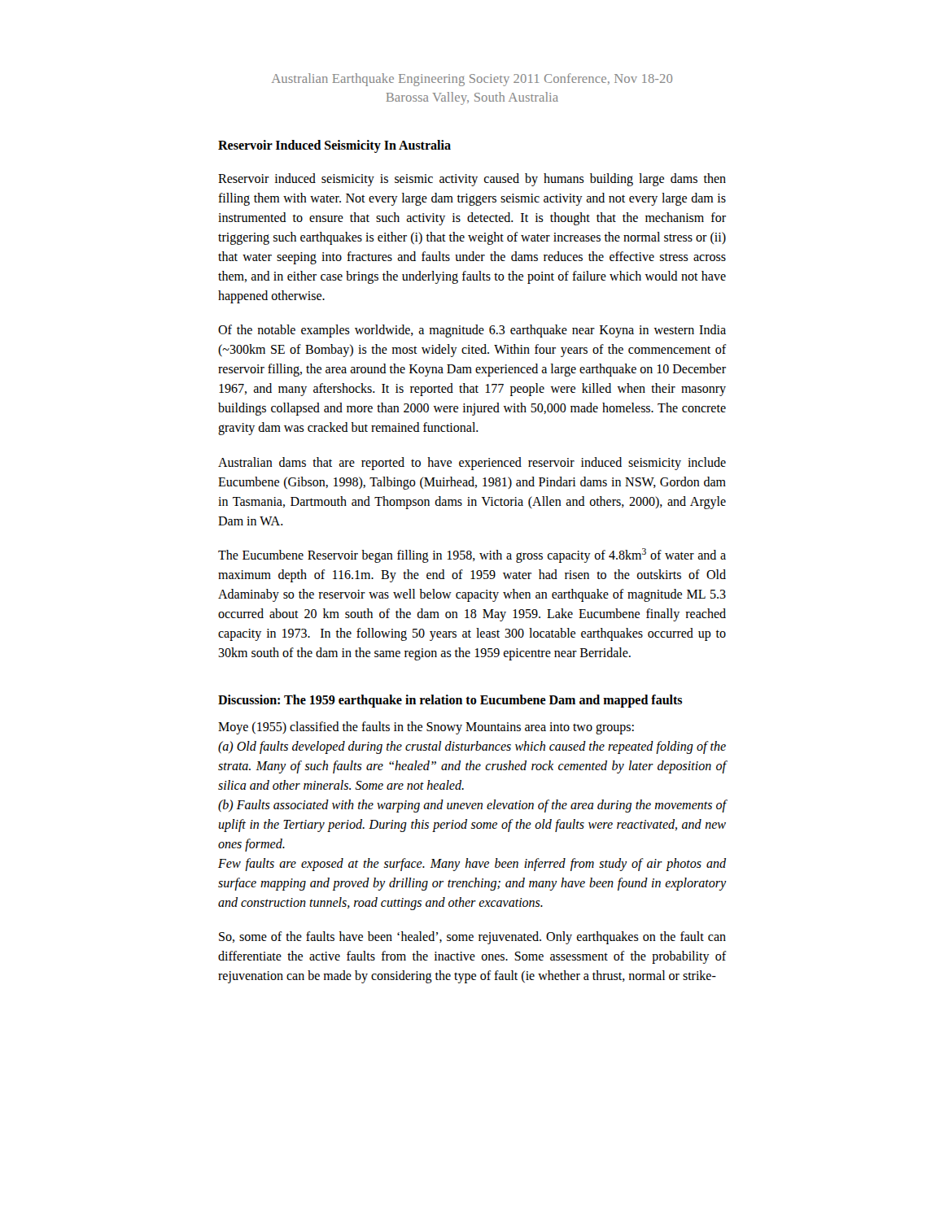Australian Earthquake Engineering Society 2011 Conference, Nov 18-20 Barossa Valley, South Australia
Reservoir Induced Seismicity In Australia
Reservoir induced seismicity is seismic activity caused by humans building large dams then filling them with water. Not every large dam triggers seismic activity and not every large dam is instrumented to ensure that such activity is detected. It is thought that the mechanism for triggering such earthquakes is either (i) that the weight of water increases the normal stress or (ii) that water seeping into fractures and faults under the dams reduces the effective stress across them, and in either case brings the underlying faults to the point of failure which would not have happened otherwise.
Of the notable examples worldwide, a magnitude 6.3 earthquake near Koyna in western India (~300km SE of Bombay) is the most widely cited. Within four years of the commencement of reservoir filling, the area around the Koyna Dam experienced a large earthquake on 10 December 1967, and many aftershocks. It is reported that 177 people were killed when their masonry buildings collapsed and more than 2000 were injured with 50,000 made homeless. The concrete gravity dam was cracked but remained functional.
Australian dams that are reported to have experienced reservoir induced seismicity include Eucumbene (Gibson, 1998), Talbingo (Muirhead, 1981) and Pindari dams in NSW, Gordon dam in Tasmania, Dartmouth and Thompson dams in Victoria (Allen and others, 2000), and Argyle Dam in WA.
The Eucumbene Reservoir began filling in 1958, with a gross capacity of 4.8km3 of water and a maximum depth of 116.1m. By the end of 1959 water had risen to the outskirts of Old Adaminaby so the reservoir was well below capacity when an earthquake of magnitude ML 5.3 occurred about 20 km south of the dam on 18 May 1959. Lake Eucumbene finally reached capacity in 1973. In the following 50 years at least 300 locatable earthquakes occurred up to 30km south of the dam in the same region as the 1959 epicentre near Berridale.
Discussion: The 1959 earthquake in relation to Eucumbene Dam and mapped faults
Moye (1955) classified the faults in the Snowy Mountains area into two groups:
(a) Old faults developed during the crustal disturbances which caused the repeated folding of the strata. Many of such faults are “healed” and the crushed rock cemented by later deposition of silica and other minerals. Some are not healed.
(b) Faults associated with the warping and uneven elevation of the area during the movements of uplift in the Tertiary period. During this period some of the old faults were reactivated, and new ones formed.
Few faults are exposed at the surface. Many have been inferred from study of air photos and surface mapping and proved by drilling or trenching; and many have been found in exploratory and construction tunnels, road cuttings and other excavations.
So, some of the faults have been ‘healed’, some rejuvenated. Only earthquakes on the fault can differentiate the active faults from the inactive ones. Some assessment of the probability of rejuvenation can be made by considering the type of fault (ie whether a thrust, normal or strike-